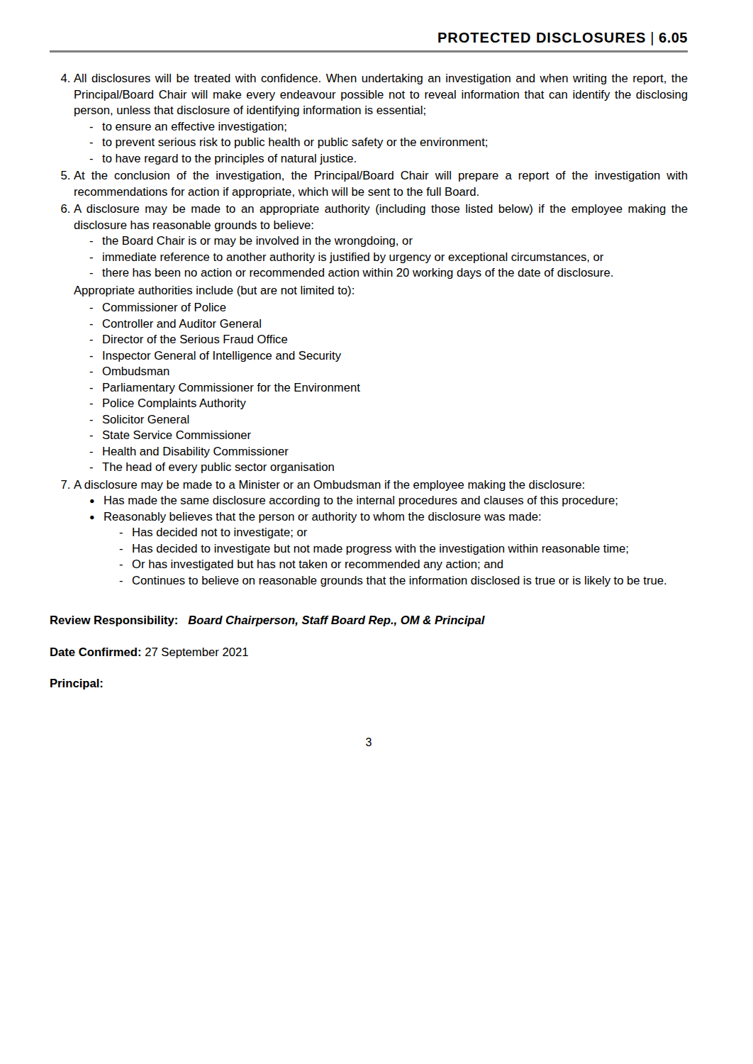PROTECTED DISCLOSURES|6.05
All disclosures will be treated with confidence. When undertaking an investigation and when writing the report, the Principal/Board Chair will make every endeavour possible not to reveal information that can identify the disclosing person, unless that disclosure of identifying information is essential;
to ensure an effective investigation;
to prevent serious risk to public health or public safety or the environment;
to have regard to the principles of natural justice.
At the conclusion of the investigation, the Principal/Board Chair will prepare a report of the investigation with recommendations for action if appropriate, which will be sent to the full Board.
A disclosure may be made to an appropriate authority (including those listed below) if the employee making the disclosure has reasonable grounds to believe:
the Board Chair is or may be involved in the wrongdoing, or
immediate reference to another authority is justified by urgency or exceptional circumstances, or
there has been no action or recommended action within 20 working days of the date of disclosure.
Appropriate authorities include (but are not limited to):
Commissioner of Police
Controller and Auditor General
Director of the Serious Fraud Office
Inspector General of Intelligence and Security
Ombudsman
Parliamentary Commissioner for the Environment
Police Complaints Authority
Solicitor General
State Service Commissioner
Health and Disability Commissioner
The head of every public sector organisation
A disclosure may be made to a Minister or an Ombudsman if the employee making the disclosure:
Has made the same disclosure according to the internal procedures and clauses of this procedure;
Reasonably believes that the person or authority to whom the disclosure was made:
Has decided not to investigate; or
Has decided to investigate but not made progress with the investigation within reasonable time;
Or has investigated but has not taken or recommended any action; and
Continues to believe on reasonable grounds that the information disclosed is true or is likely to be true.
Review Responsibility: Board Chairperson, Staff Board Rep., OM & Principal
Date Confirmed: 27 September 2021
Principal:
3